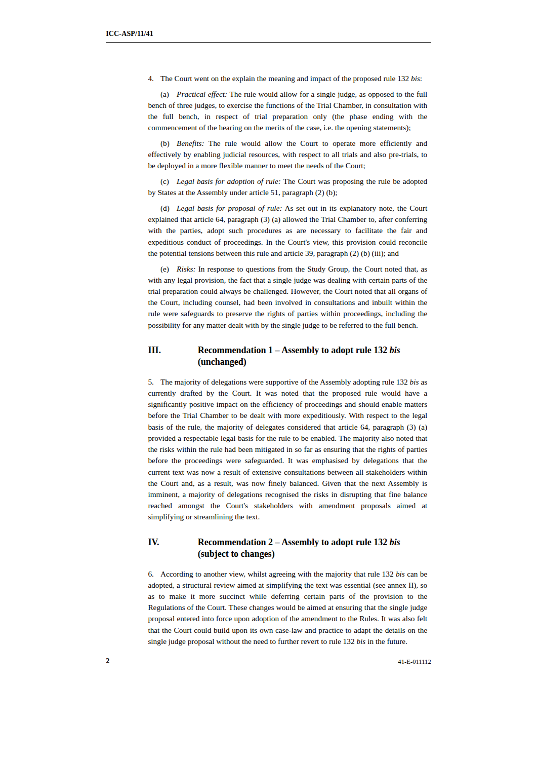ICC-ASP/11/41
4. The Court went on the explain the meaning and impact of the proposed rule 132 bis:
(a) Practical effect: The rule would allow for a single judge, as opposed to the full bench of three judges, to exercise the functions of the Trial Chamber, in consultation with the full bench, in respect of trial preparation only (the phase ending with the commencement of the hearing on the merits of the case, i.e. the opening statements);
(b) Benefits: The rule would allow the Court to operate more efficiently and effectively by enabling judicial resources, with respect to all trials and also pre-trials, to be deployed in a more flexible manner to meet the needs of the Court;
(c) Legal basis for adoption of rule: The Court was proposing the rule be adopted by States at the Assembly under article 51, paragraph (2) (b);
(d) Legal basis for proposal of rule: As set out in its explanatory note, the Court explained that article 64, paragraph (3) (a) allowed the Trial Chamber to, after conferring with the parties, adopt such procedures as are necessary to facilitate the fair and expeditious conduct of proceedings. In the Court's view, this provision could reconcile the potential tensions between this rule and article 39, paragraph (2) (b) (iii); and
(e) Risks: In response to questions from the Study Group, the Court noted that, as with any legal provision, the fact that a single judge was dealing with certain parts of the trial preparation could always be challenged. However, the Court noted that all organs of the Court, including counsel, had been involved in consultations and inbuilt within the rule were safeguards to preserve the rights of parties within proceedings, including the possibility for any matter dealt with by the single judge to be referred to the full bench.
III. Recommendation 1 – Assembly to adopt rule 132 bis (unchanged)
5. The majority of delegations were supportive of the Assembly adopting rule 132 bis as currently drafted by the Court. It was noted that the proposed rule would have a significantly positive impact on the efficiency of proceedings and should enable matters before the Trial Chamber to be dealt with more expeditiously. With respect to the legal basis of the rule, the majority of delegates considered that article 64, paragraph (3) (a) provided a respectable legal basis for the rule to be enabled. The majority also noted that the risks within the rule had been mitigated in so far as ensuring that the rights of parties before the proceedings were safeguarded. It was emphasised by delegations that the current text was now a result of extensive consultations between all stakeholders within the Court and, as a result, was now finely balanced. Given that the next Assembly is imminent, a majority of delegations recognised the risks in disrupting that fine balance reached amongst the Court's stakeholders with amendment proposals aimed at simplifying or streamlining the text.
IV. Recommendation 2 – Assembly to adopt rule 132 bis (subject to changes)
6. According to another view, whilst agreeing with the majority that rule 132 bis can be adopted, a structural review aimed at simplifying the text was essential (see annex II), so as to make it more succinct while deferring certain parts of the provision to the Regulations of the Court. These changes would be aimed at ensuring that the single judge proposal entered into force upon adoption of the amendment to the Rules. It was also felt that the Court could build upon its own case-law and practice to adapt the details on the single judge proposal without the need to further revert to rule 132 bis in the future.
2 41-E-011112